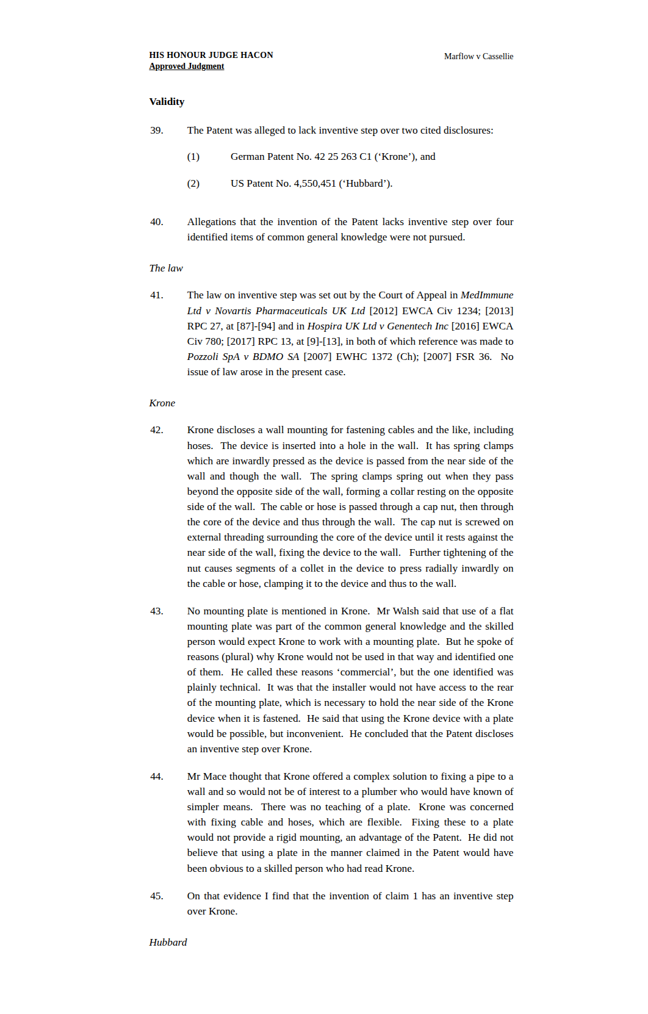HIS HONOUR JUDGE HACON
Approved Judgment
Marflow v Cassellie
Validity
39.
The Patent was alleged to lack inventive step over two cited disclosures:
(1)
German Patent No. 42 25 263 C1 (‘Krone’), and
(2)
US Patent No. 4,550,451 (‘Hubbard’).
40.
Allegations that the invention of the Patent lacks inventive step over four identified items of common general knowledge were not pursued.
The law
41.
The law on inventive step was set out by the Court of Appeal in MedImmune Ltd v Novartis Pharmaceuticals UK Ltd [2012] EWCA Civ 1234; [2013] RPC 27, at [87]-[94] and in Hospira UK Ltd v Genentech Inc [2016] EWCA Civ 780; [2017] RPC 13, at [9]-[13], in both of which reference was made to Pozzoli SpA v BDMO SA [2007] EWHC 1372 (Ch); [2007] FSR 36. No issue of law arose in the present case.
Krone
42.
Krone discloses a wall mounting for fastening cables and the like, including hoses. The device is inserted into a hole in the wall. It has spring clamps which are inwardly pressed as the device is passed from the near side of the wall and though the wall. The spring clamps spring out when they pass beyond the opposite side of the wall, forming a collar resting on the opposite side of the wall. The cable or hose is passed through a cap nut, then through the core of the device and thus through the wall. The cap nut is screwed on external threading surrounding the core of the device until it rests against the near side of the wall, fixing the device to the wall. Further tightening of the nut causes segments of a collet in the device to press radially inwardly on the cable or hose, clamping it to the device and thus to the wall.
43.
No mounting plate is mentioned in Krone. Mr Walsh said that use of a flat mounting plate was part of the common general knowledge and the skilled person would expect Krone to work with a mounting plate. But he spoke of reasons (plural) why Krone would not be used in that way and identified one of them. He called these reasons ‘commercial’, but the one identified was plainly technical. It was that the installer would not have access to the rear of the mounting plate, which is necessary to hold the near side of the Krone device when it is fastened. He said that using the Krone device with a plate would be possible, but inconvenient. He concluded that the Patent discloses an inventive step over Krone.
44.
Mr Mace thought that Krone offered a complex solution to fixing a pipe to a wall and so would not be of interest to a plumber who would have known of simpler means. There was no teaching of a plate. Krone was concerned with fixing cable and hoses, which are flexible. Fixing these to a plate would not provide a rigid mounting, an advantage of the Patent. He did not believe that using a plate in the manner claimed in the Patent would have been obvious to a skilled person who had read Krone.
45.
On that evidence I find that the invention of claim 1 has an inventive step over Krone.
Hubbard